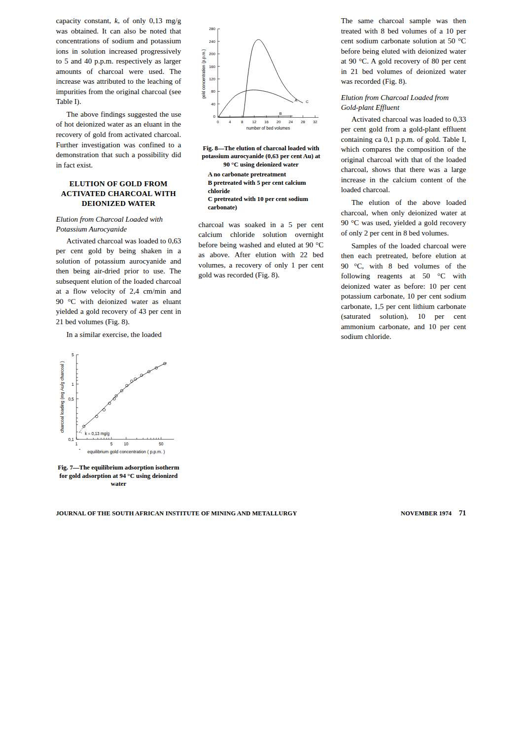capacity constant, k, of only 0,13 mg/g was obtained. It can also be noted that concentrations of sodium and potassium ions in solution increased progressively to 5 and 40 p.p.m. respectively as larger amounts of charcoal were used. The increase was attributed to the leaching of impurities from the original charcoal (see Table I).
The above findings suggested the use of hot deionized water as an eluant in the recovery of gold from activated charcoal. Further investigation was confined to a demonstration that such a possibility did in fact exist.
Elution of Gold from
Activated Charcoal with
Deionized Water
Elution from Charcoal Loaded with Potassium Aurocyanide
Activated charcoal was loaded to 0,63 per cent gold by being shaken in a solution of potassium aurocyanide and then being air-dried prior to use. The subsequent elution of the loaded charcoal at a flow velocity of 2,4 cm/min and 90 °C with deionized water as eluant yielded a gold recovery of 43 per cent in 21 bed volumes (Fig. 8).
In a similar exercise, the loaded
5 1 0,5 0,1 1 5 10 50 k = 0,13 mg/g charcoal loading (mg Au/g charcoal ) equilibrium gold concentration ( p.p.m. ) “
Fig. 7—The equilibrium adsorption isotherm for gold adsorption at 94 °C using deionized water
280 240 200 160 120 80 40 0 0 4 8 12 16 20 24 28 32 A C B gold concentration (p.p.m.) number of bed volumes
Fig. 8—The elution of charcoal loaded with potassium aurocyanide (0,63 per cent Au) at 90 °C using deionized water A no carbonate pretreatment
B pretreated with 5 per cent calcium chloride
C pretreated with 10 per cent sodium carbonate)
charcoal was soaked in a 5 per cent calcium chloride solution overnight before being washed and eluted at 90 °C as above. After elution with 22 bed volumes, a recovery of only 1 per cent gold was recorded (Fig. 8).
The same charcoal sample was then treated with 8 bed volumes of a 10 per cent sodium carbonate solution at 50 °C before being eluted with deionized water at 90 °C. A gold recovery of 80 per cent in 21 bed volumes of deionized water was recorded (Fig. 8).
Elution from Charcoal Loaded from Gold-plant Effluent
Activated charcoal was loaded to 0,33 per cent gold from a gold-plant effluent containing ca 0,1 p.p.m. of gold. Table I, which compares the composition of the original charcoal with that of the loaded charcoal, shows that there was a large increase in the calcium content of the loaded charcoal.
The elution of the above loaded charcoal, when only deionized water at 90 °C was used, yielded a gold recovery of only 2 per cent in 8 bed volumes.
Samples of the loaded charcoal were then each pretreated, before elution at 90 °C, with 8 bed volumes of the following reagents at 50 °C with deionized water as before: 10 per cent potassium carbonate, 10 per cent sodium carbonate, 1,5 per cent lithium carbonate (saturated solution), 10 per cent ammonium carbonate, and 10 per cent sodium chloride.
JOURNAL OF THE SOUTH AFRICAN INSTITUTE OF MINING AND METALLURGY
NOVEMBER 1974 71